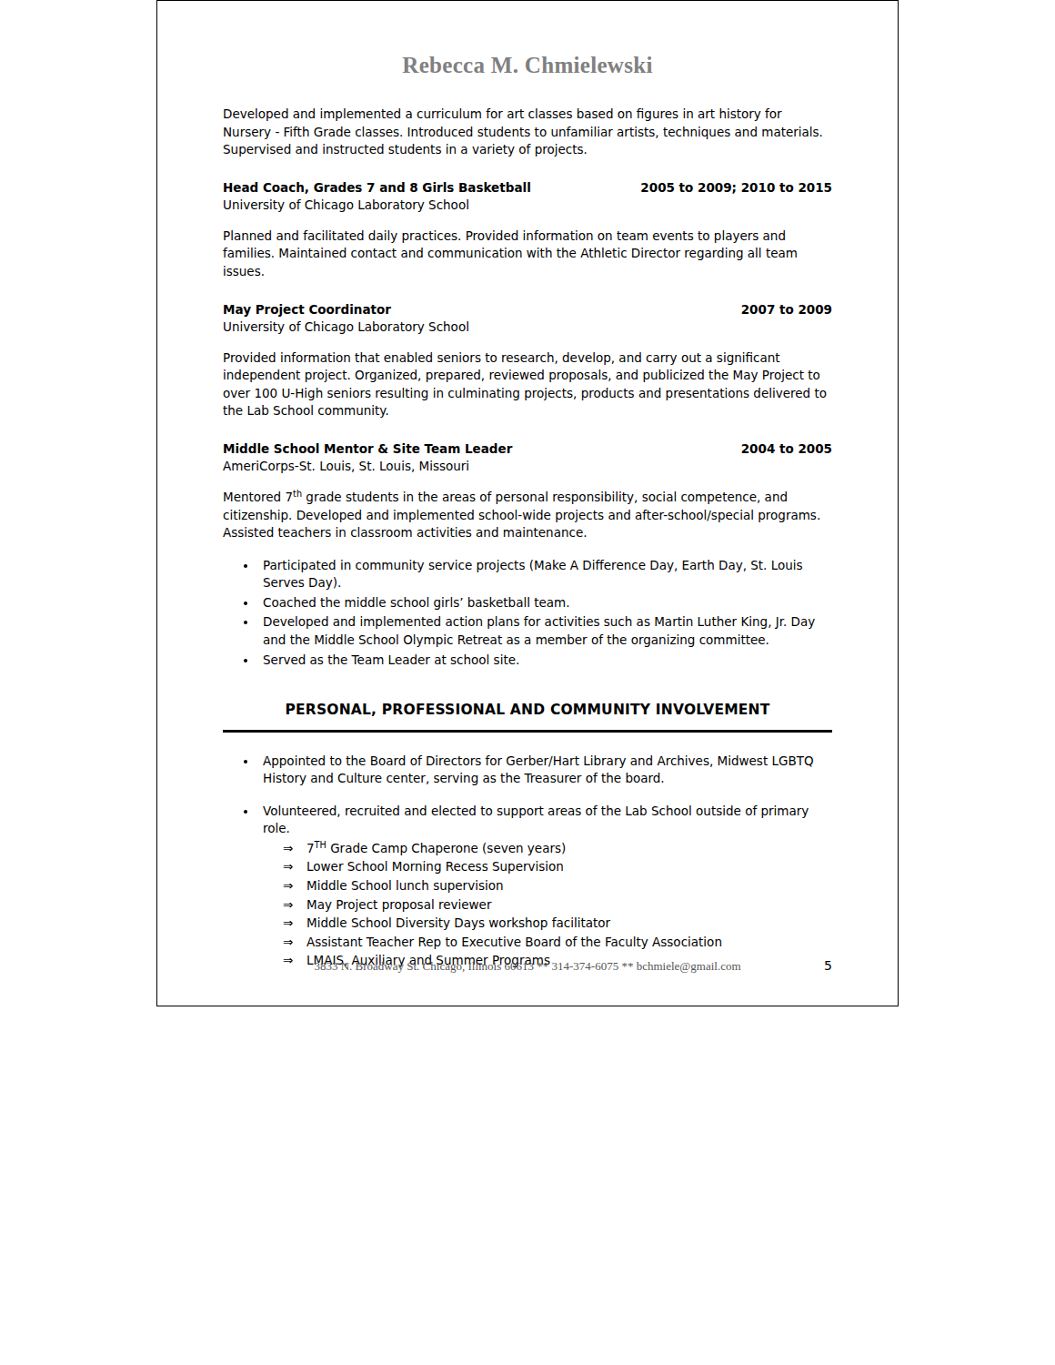Rebecca M. Chmielewski
Developed and implemented a curriculum for art classes based on figures in art history for Nursery - Fifth Grade classes. Introduced students to unfamiliar artists, techniques and materials. Supervised and instructed students in a variety of projects.
Head Coach, Grades 7 and 8 Girls Basketball 2005 to 2009; 2010 to 2015
University of Chicago Laboratory School
Planned and facilitated daily practices. Provided information on team events to players and families. Maintained contact and communication with the Athletic Director regarding all team issues.
May Project Coordinator 2007 to 2009
University of Chicago Laboratory School
Provided information that enabled seniors to research, develop, and carry out a significant independent project. Organized, prepared, reviewed proposals, and publicized the May Project to over 100 U-High seniors resulting in culminating projects, products and presentations delivered to the Lab School community.
Middle School Mentor & Site Team Leader 2004 to 2005
AmeriCorps-St. Louis, St. Louis, Missouri
Mentored 7th grade students in the areas of personal responsibility, social competence, and citizenship. Developed and implemented school-wide projects and after-school/special programs. Assisted teachers in classroom activities and maintenance.
Participated in community service projects (Make A Difference Day, Earth Day, St. Louis Serves Day).
Coached the middle school girls’ basketball team.
Developed and implemented action plans for activities such as Martin Luther King, Jr. Day and the Middle School Olympic Retreat as a member of the organizing committee.
Served as the Team Leader at school site.
PERSONAL, PROFESSIONAL AND COMMUNITY INVOLVEMENT
Appointed to the Board of Directors for Gerber/Hart Library and Archives, Midwest LGBTQ History and Culture center, serving as the Treasurer of the board.
Volunteered, recruited and elected to support areas of the Lab School outside of primary role.
7TH Grade Camp Chaperone (seven years)
Lower School Morning Recess Supervision
Middle School lunch supervision
May Project proposal reviewer
Middle School Diversity Days workshop facilitator
Assistant Teacher Rep to Executive Board of the Faculty Association
LMAIS, Auxiliary and Summer Programs
3833 N. Broadway St. Chicago, Illinois 60613 ** 314-374-6075 ** bchmiele@gmail.com 5